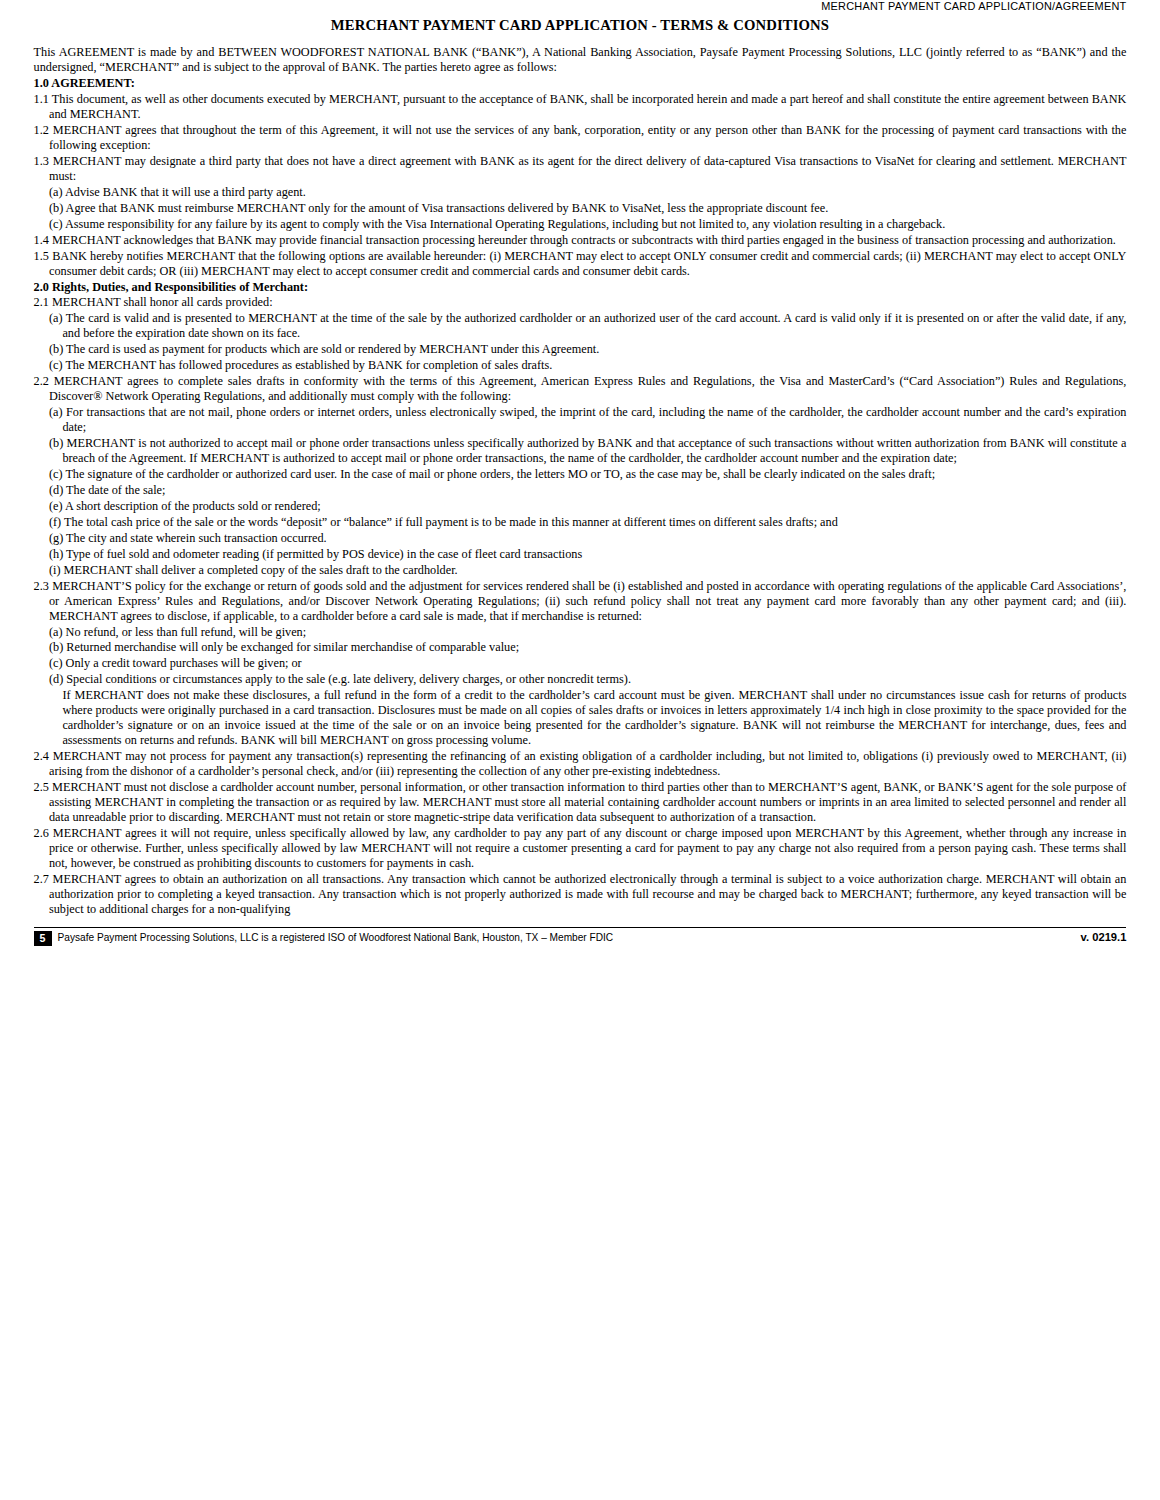MERCHANT PAYMENT CARD APPLICATION/AGREEMENT
MERCHANT PAYMENT CARD APPLICATION - TERMS & CONDITIONS
This AGREEMENT is made by and BETWEEN WOODFOREST NATIONAL BANK (“BANK”), A National Banking Association, Paysafe Payment Processing Solutions, LLC (jointly referred to as “BANK”) and the undersigned, “MERCHANT” and is subject to the approval of BANK. The parties hereto agree as follows:
1.0 AGREEMENT:
1.1 This document, as well as other documents executed by MERCHANT, pursuant to the acceptance of BANK, shall be incorporated herein and made a part hereof and shall constitute the entire agreement between BANK and MERCHANT.
1.2 MERCHANT agrees that throughout the term of this Agreement, it will not use the services of any bank, corporation, entity or any person other than BANK for the processing of payment card transactions with the following exception:
1.3 MERCHANT may designate a third party that does not have a direct agreement with BANK as its agent for the direct delivery of data-captured Visa transactions to VisaNet for clearing and settlement. MERCHANT must:
(a) Advise BANK that it will use a third party agent.
(b) Agree that BANK must reimburse MERCHANT only for the amount of Visa transactions delivered by BANK to VisaNet, less the appropriate discount fee.
(c) Assume responsibility for any failure by its agent to comply with the Visa International Operating Regulations, including but not limited to, any violation resulting in a chargeback.
1.4 MERCHANT acknowledges that BANK may provide financial transaction processing hereunder through contracts or subcontracts with third parties engaged in the business of transaction processing and authorization.
1.5 BANK hereby notifies MERCHANT that the following options are available hereunder: (i) MERCHANT may elect to accept ONLY consumer credit and commercial cards; (ii) MERCHANT may elect to accept ONLY consumer debit cards; OR (iii) MERCHANT may elect to accept consumer credit and commercial cards and consumer debit cards.
2.0 Rights, Duties, and Responsibilities of Merchant:
2.1 MERCHANT shall honor all cards provided:
(a) The card is valid and is presented to MERCHANT at the time of the sale by the authorized cardholder or an authorized user of the card account. A card is valid only if it is presented on or after the valid date, if any, and before the expiration date shown on its face.
(b) The card is used as payment for products which are sold or rendered by MERCHANT under this Agreement.
(c) The MERCHANT has followed procedures as established by BANK for completion of sales drafts.
2.2 MERCHANT agrees to complete sales drafts in conformity with the terms of this Agreement, American Express Rules and Regulations, the Visa and MasterCard’s (“Card Association”) Rules and Regulations, Discover® Network Operating Regulations, and additionally must comply with the following:
(a) For transactions that are not mail, phone orders or internet orders, unless electronically swiped, the imprint of the card, including the name of the cardholder, the cardholder account number and the card’s expiration date;
(b) MERCHANT is not authorized to accept mail or phone order transactions unless specifically authorized by BANK and that acceptance of such transactions without written authorization from BANK will constitute a breach of the Agreement. If MERCHANT is authorized to accept mail or phone order transactions, the name of the cardholder, the cardholder account number and the expiration date;
(c) The signature of the cardholder or authorized card user. In the case of mail or phone orders, the letters MO or TO, as the case may be, shall be clearly indicated on the sales draft;
(d) The date of the sale;
(e) A short description of the products sold or rendered;
(f) The total cash price of the sale or the words “deposit” or “balance” if full payment is to be made in this manner at different times on different sales drafts; and
(g) The city and state wherein such transaction occurred.
(h) Type of fuel sold and odometer reading (if permitted by POS device) in the case of fleet card transactions
(i) MERCHANT shall deliver a completed copy of the sales draft to the cardholder.
2.3 MERCHANT’S policy for the exchange or return of goods sold and the adjustment for services rendered shall be (i) established and posted in accordance with operating regulations of the applicable Card Associations’, or American Express’ Rules and Regulations, and/or Discover Network Operating Regulations; (ii) such refund policy shall not treat any payment card more favorably than any other payment card; and (iii). MERCHANT agrees to disclose, if applicable, to a cardholder before a card sale is made, that if merchandise is returned:
(a) No refund, or less than full refund, will be given;
(b) Returned merchandise will only be exchanged for similar merchandise of comparable value;
(c) Only a credit toward purchases will be given; or
(d) Special conditions or circumstances apply to the sale (e.g. late delivery, delivery charges, or other noncredit terms).
If MERCHANT does not make these disclosures, a full refund in the form of a credit to the cardholder’s card account must be given. MERCHANT shall under no circumstances issue cash for returns of products where products were originally purchased in a card transaction. Disclosures must be made on all copies of sales drafts or invoices in letters approximately 1/4 inch high in close proximity to the space provided for the cardholder’s signature or on an invoice issued at the time of the sale or on an invoice being presented for the cardholder’s signature. BANK will not reimburse the MERCHANT for interchange, dues, fees and assessments on returns and refunds. BANK will bill MERCHANT on gross processing volume.
2.4 MERCHANT may not process for payment any transaction(s) representing the refinancing of an existing obligation of a cardholder including, but not limited to, obligations (i) previously owed to MERCHANT, (ii) arising from the dishonor of a cardholder’s personal check, and/or (iii) representing the collection of any other pre-existing indebtedness.
2.5 MERCHANT must not disclose a cardholder account number, personal information, or other transaction information to third parties other than to MERCHANT’S agent, BANK, or BANK’S agent for the sole purpose of assisting MERCHANT in completing the transaction or as required by law. MERCHANT must store all material containing cardholder account numbers or imprints in an area limited to selected personnel and render all data unreadable prior to discarding. MERCHANT must not retain or store magnetic-stripe data verification data subsequent to authorization of a transaction.
2.6 MERCHANT agrees it will not require, unless specifically allowed by law, any cardholder to pay any part of any discount or charge imposed upon MERCHANT by this Agreement, whether through any increase in price or otherwise. Further, unless specifically allowed by law MERCHANT will not require a customer presenting a card for payment to pay any charge not also required from a person paying cash. These terms shall not, however, be construed as prohibiting discounts to customers for payments in cash.
2.7 MERCHANT agrees to obtain an authorization on all transactions. Any transaction which cannot be authorized electronically through a terminal is subject to a voice authorization charge. MERCHANT will obtain an authorization prior to completing a keyed transaction. Any transaction which is not properly authorized is made with full recourse and may be charged back to MERCHANT; furthermore, any keyed transaction will be subject to additional charges for a non-qualifying
5 Paysafe Payment Processing Solutions, LLC is a registered ISO of Woodforest National Bank, Houston, TX – Member FDIC
v. 0219.1